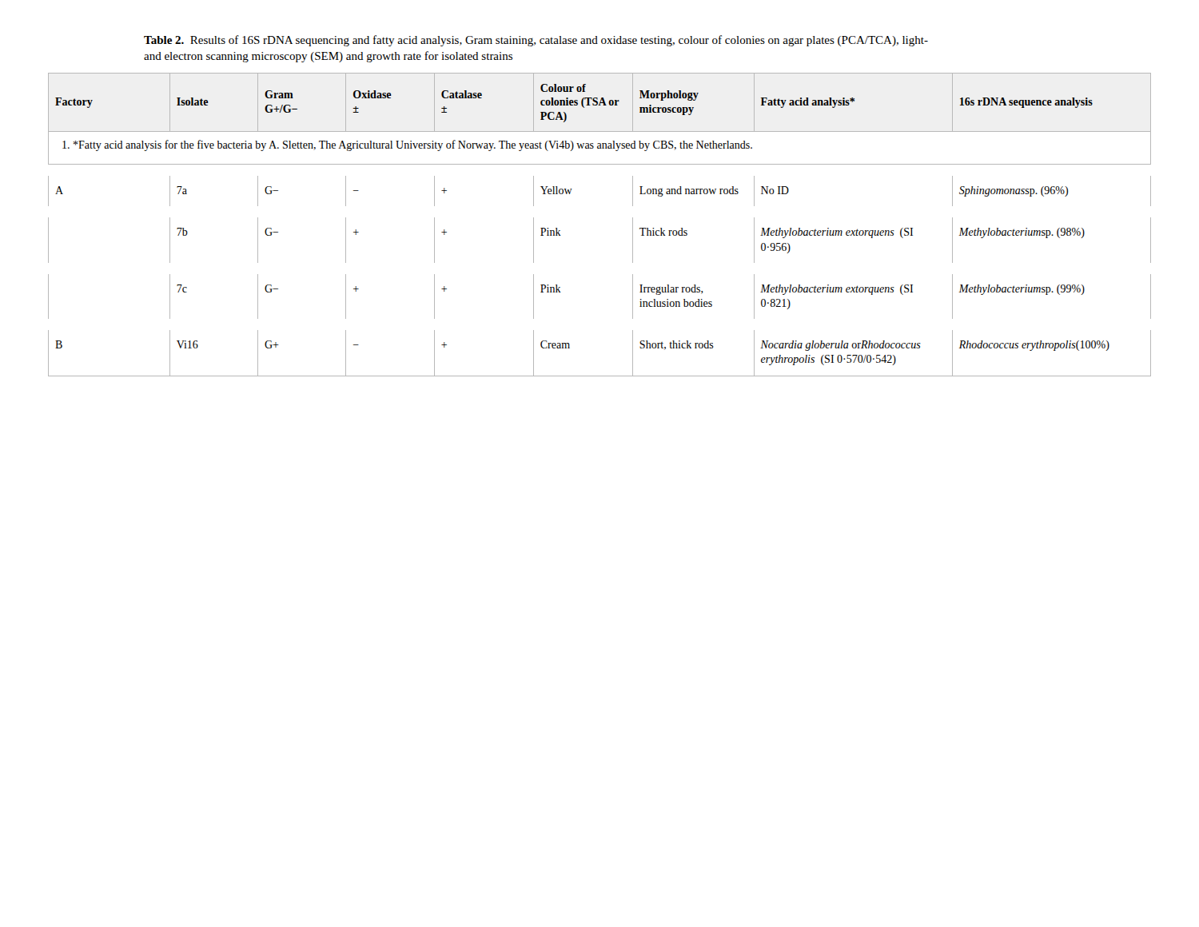Table 2. Results of 16S rDNA sequencing and fatty acid analysis, Gram staining, catalase and oxidase testing, colour of colonies on agar plates (PCA/TCA), light- and electron scanning microscopy (SEM) and growth rate for isolated strains
| Factory | Isolate | Gram G+/G− | Oxidase ± | Catalase ± | Colour of colonies (TSA or PCA) | Morphology microscopy | Fatty acid analysis* | 16s rDNA sequence analysis |
| --- | --- | --- | --- | --- | --- | --- | --- | --- |
| *Fatty acid analysis for the five bacteria by A. Sletten, The Agricultural University of Norway. The yeast (Vi4b) was analysed by CBS, the Netherlands. |
| A | 7a | G− | − | + | Yellow | Long and narrow rods | No ID | Sphingomonas sp. (96%) |
| | 7b | G− | + | + | Pink | Thick rods | Methylobacterium extorquens (SI 0·956) | Methylobacterium sp. (98%) |
| | 7c | G− | + | + | Pink | Irregular rods, inclusion bodies | Methylobacterium extorquens (SI 0·821) | Methylobacterium sp. (99%) |
| B | Vi16 | G+ | − | + | Cream | Short, thick rods | Nocardia globerula or Rhodococcus erythropolis (SI 0·570/0·542) | Rhodococcus erythropolis (100%) |